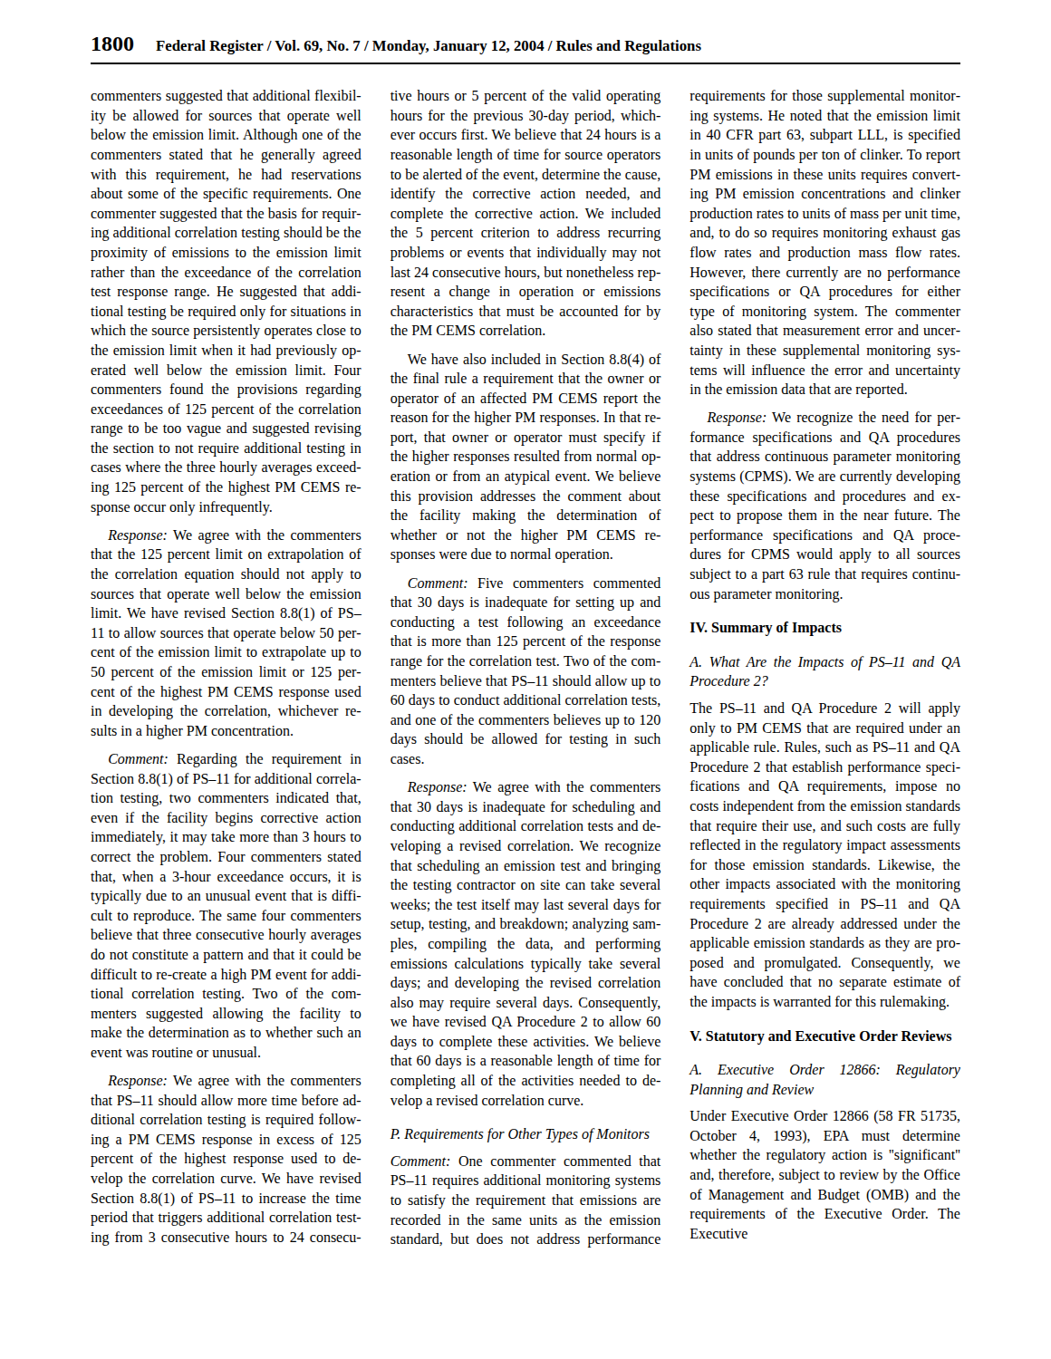1800 Federal Register / Vol. 69, No. 7 / Monday, January 12, 2004 / Rules and Regulations
commenters suggested that additional flexibility be allowed for sources that operate well below the emission limit. Although one of the commenters stated that he generally agreed with this requirement, he had reservations about some of the specific requirements. One commenter suggested that the basis for requiring additional correlation testing should be the proximity of emissions to the emission limit rather than the exceedance of the correlation test response range. He suggested that additional testing be required only for situations in which the source persistently operates close to the emission limit when it had previously operated well below the emission limit. Four commenters found the provisions regarding exceedances of 125 percent of the correlation range to be too vague and suggested revising the section to not require additional testing in cases where the three hourly averages exceeding 125 percent of the highest PM CEMS response occur only infrequently.
Response: We agree with the commenters that the 125 percent limit on extrapolation of the correlation equation should not apply to sources that operate well below the emission limit. We have revised Section 8.8(1) of PS–11 to allow sources that operate below 50 percent of the emission limit to extrapolate up to 50 percent of the emission limit or 125 percent of the highest PM CEMS response used in developing the correlation, whichever results in a higher PM concentration.
Comment: Regarding the requirement in Section 8.8(1) of PS–11 for additional correlation testing, two commenters indicated that, even if the facility begins corrective action immediately, it may take more than 3 hours to correct the problem. Four commenters stated that, when a 3-hour exceedance occurs, it is typically due to an unusual event that is difficult to reproduce. The same four commenters believe that three consecutive hourly averages do not constitute a pattern and that it could be difficult to re-create a high PM event for additional correlation testing. Two of the commenters suggested allowing the facility to make the determination as to whether such an event was routine or unusual.
Response: We agree with the commenters that PS–11 should allow more time before additional correlation testing is required following a PM CEMS response in excess of 125 percent of the highest response used to develop the correlation curve. We have revised Section 8.8(1) of PS–11 to increase the time period that triggers additional correlation testing from 3 consecutive hours to 24 consecutive hours or 5 percent of the valid operating hours for the previous 30-day period, whichever occurs first. We believe that 24 hours is a reasonable length of time for source operators to be alerted of the event, determine the cause, identify the corrective action needed, and complete the corrective action. We included the 5 percent criterion to address recurring problems or events that individually may not last 24 consecutive hours, but nonetheless represent a change in operation or emissions characteristics that must be accounted for by the PM CEMS correlation.
We have also included in Section 8.8(4) of the final rule a requirement that the owner or operator of an affected PM CEMS report the reason for the higher PM responses. In that report, that owner or operator must specify if the higher responses resulted from normal operation or from an atypical event. We believe this provision addresses the comment about the facility making the determination of whether or not the higher PM CEMS responses were due to normal operation.
Comment: Five commenters commented that 30 days is inadequate for setting up and conducting a test following an exceedance that is more than 125 percent of the response range for the correlation test. Two of the commenters believe that PS–11 should allow up to 60 days to conduct additional correlation tests, and one of the commenters believes up to 120 days should be allowed for testing in such cases.
Response: We agree with the commenters that 30 days is inadequate for scheduling and conducting additional correlation tests and developing a revised correlation. We recognize that scheduling an emission test and bringing the testing contractor on site can take several weeks; the test itself may last several days for setup, testing, and breakdown; analyzing samples, compiling the data, and performing emissions calculations typically take several days; and developing the revised correlation also may require several days. Consequently, we have revised QA Procedure 2 to allow 60 days to complete these activities. We believe that 60 days is a reasonable length of time for completing all of the activities needed to develop a revised correlation curve.
P. Requirements for Other Types of Monitors
Comment: One commenter commented that PS–11 requires additional monitoring systems to satisfy the requirement that emissions are recorded in the same units as the emission standard, but does not address performance requirements for those supplemental monitoring systems. He noted that the emission limit in 40 CFR part 63, subpart LLL, is specified in units of pounds per ton of clinker. To report PM emissions in these units requires converting PM emission concentrations and clinker production rates to units of mass per unit time, and, to do so requires monitoring exhaust gas flow rates and production mass flow rates. However, there currently are no performance specifications or QA procedures for either type of monitoring system. The commenter also stated that measurement error and uncertainty in these supplemental monitoring systems will influence the error and uncertainty in the emission data that are reported.
Response: We recognize the need for performance specifications and QA procedures that address continuous parameter monitoring systems (CPMS). We are currently developing these specifications and procedures and expect to propose them in the near future. The performance specifications and QA procedures for CPMS would apply to all sources subject to a part 63 rule that requires continuous parameter monitoring.
IV. Summary of Impacts
A. What Are the Impacts of PS–11 and QA Procedure 2?
The PS–11 and QA Procedure 2 will apply only to PM CEMS that are required under an applicable rule. Rules, such as PS–11 and QA Procedure 2 that establish performance specifications and QA requirements, impose no costs independent from the emission standards that require their use, and such costs are fully reflected in the regulatory impact assessments for those emission standards. Likewise, the other impacts associated with the monitoring requirements specified in PS–11 and QA Procedure 2 are already addressed under the applicable emission standards as they are proposed and promulgated. Consequently, we have concluded that no separate estimate of the impacts is warranted for this rulemaking.
V. Statutory and Executive Order Reviews
A. Executive Order 12866: Regulatory Planning and Review
Under Executive Order 12866 (58 FR 51735, October 4, 1993), EPA must determine whether the regulatory action is ''significant'' and, therefore, subject to review by the Office of Management and Budget (OMB) and the requirements of the Executive Order. The Executive